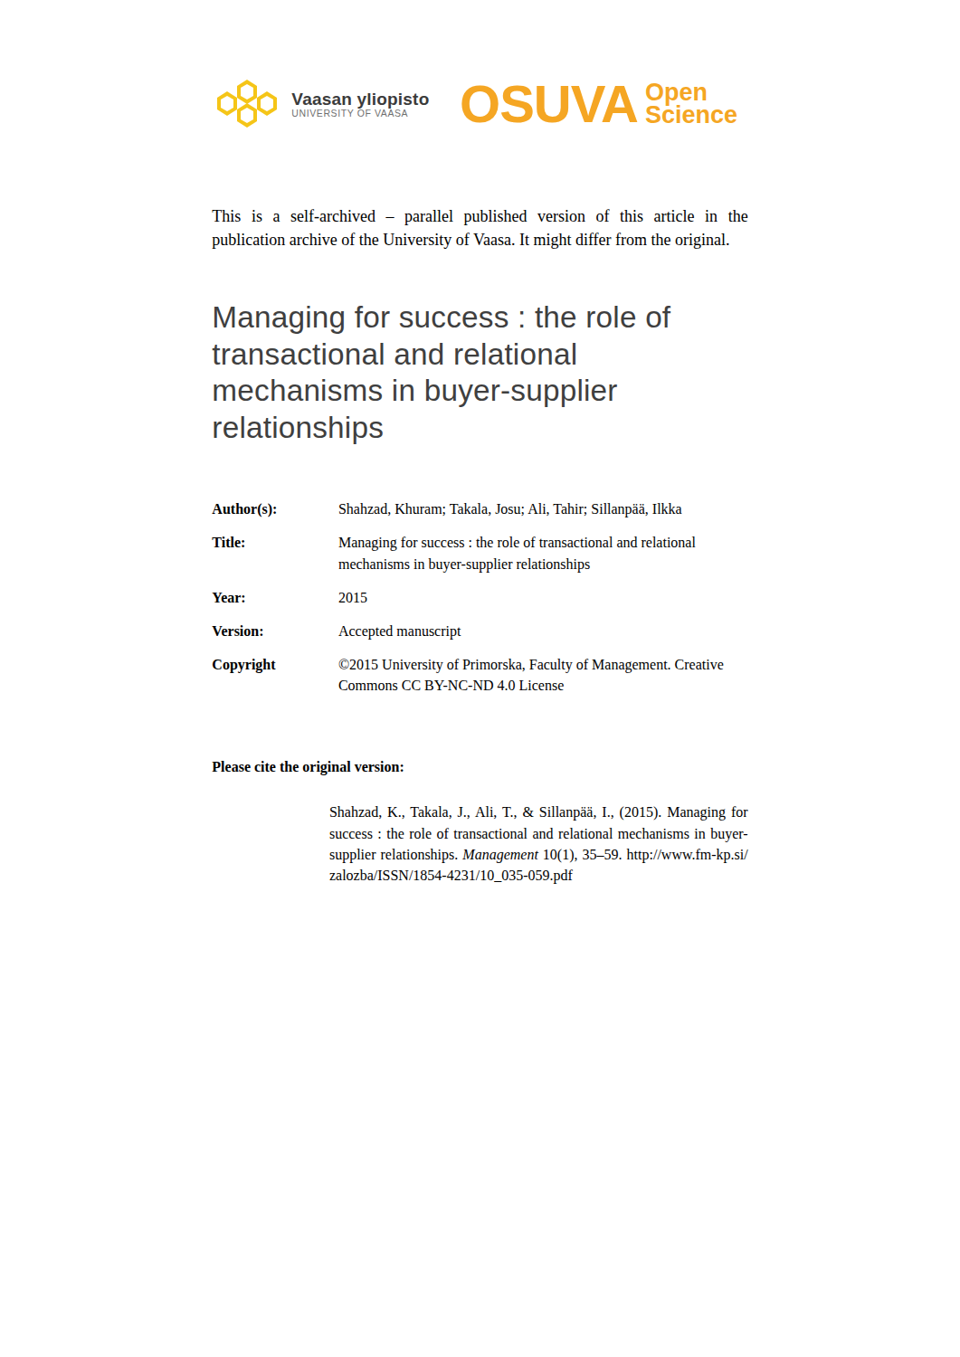Vaasan yliopisto
University of Vaasa
OSUVA
Open
Science
This is a self-archived – parallel published version of this article in the publication archive of the University of Vaasa. It might differ from the original.
Managing for success : the role of transactional and relational mechanisms in buyer-supplier relationships
| Author(s): | Shahzad, Khuram; Takala, Josu; Ali, Tahir; Sillanpää, Ilkka |
| Title: | Managing for success : the role of transactional and relational mechanisms in buyer-supplier relationships |
| Year: | 2015 |
| Version: | Accepted manuscript |
| Copyright | ©2015 University of Primorska, Faculty of Management. Creative Commons CC BY-NC-ND 4.0 License |
Please cite the original version:
Shahzad, K., Takala, J., Ali, T., & Sillanpää, I., (2015). Managing for success : the role of transactional and relational mechanisms in buyer-supplier relationships. Management 10(1), 35–59. http://www.fm-kp.si/zalozba/ISSN/1854-4231/10_035-059.pdf